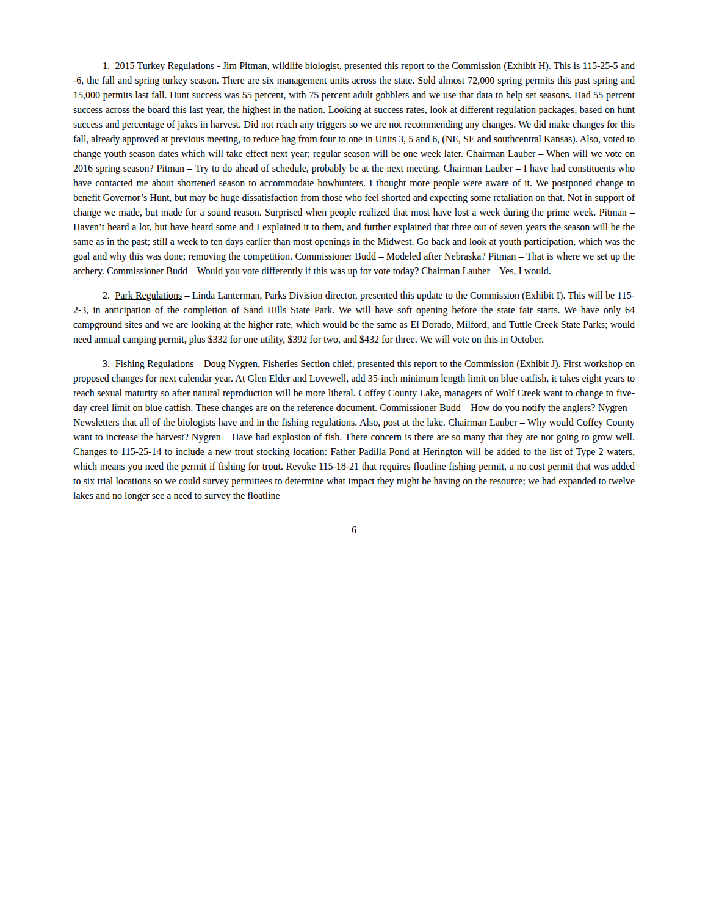1. 2015 Turkey Regulations - Jim Pitman, wildlife biologist, presented this report to the Commission (Exhibit H). This is 115-25-5 and -6, the fall and spring turkey season. There are six management units across the state. Sold almost 72,000 spring permits this past spring and 15,000 permits last fall. Hunt success was 55 percent, with 75 percent adult gobblers and we use that data to help set seasons. Had 55 percent success across the board this last year, the highest in the nation. Looking at success rates, look at different regulation packages, based on hunt success and percentage of jakes in harvest. Did not reach any triggers so we are not recommending any changes. We did make changes for this fall, already approved at previous meeting, to reduce bag from four to one in Units 3, 5 and 6, (NE, SE and southcentral Kansas). Also, voted to change youth season dates which will take effect next year; regular season will be one week later. Chairman Lauber – When will we vote on 2016 spring season? Pitman – Try to do ahead of schedule, probably be at the next meeting. Chairman Lauber – I have had constituents who have contacted me about shortened season to accommodate bowhunters. I thought more people were aware of it. We postponed change to benefit Governor’s Hunt, but may be huge dissatisfaction from those who feel shorted and expecting some retaliation on that. Not in support of change we made, but made for a sound reason. Surprised when people realized that most have lost a week during the prime week. Pitman – Haven’t heard a lot, but have heard some and I explained it to them, and further explained that three out of seven years the season will be the same as in the past; still a week to ten days earlier than most openings in the Midwest. Go back and look at youth participation, which was the goal and why this was done; removing the competition. Commissioner Budd – Modeled after Nebraska? Pitman – That is where we set up the archery. Commissioner Budd – Would you vote differently if this was up for vote today? Chairman Lauber – Yes, I would.
2. Park Regulations – Linda Lanterman, Parks Division director, presented this update to the Commission (Exhibit I). This will be 115-2-3, in anticipation of the completion of Sand Hills State Park. We will have soft opening before the state fair starts. We have only 64 campground sites and we are looking at the higher rate, which would be the same as El Dorado, Milford, and Tuttle Creek State Parks; would need annual camping permit, plus $332 for one utility, $392 for two, and $432 for three. We will vote on this in October.
3. Fishing Regulations – Doug Nygren, Fisheries Section chief, presented this report to the Commission (Exhibit J). First workshop on proposed changes for next calendar year. At Glen Elder and Lovewell, add 35-inch minimum length limit on blue catfish, it takes eight years to reach sexual maturity so after natural reproduction will be more liberal. Coffey County Lake, managers of Wolf Creek want to change to five-day creel limit on blue catfish. These changes are on the reference document. Commissioner Budd – How do you notify the anglers? Nygren – Newsletters that all of the biologists have and in the fishing regulations. Also, post at the lake. Chairman Lauber – Why would Coffey County want to increase the harvest? Nygren – Have had explosion of fish. There concern is there are so many that they are not going to grow well. Changes to 115-25-14 to include a new trout stocking location: Father Padilla Pond at Herington will be added to the list of Type 2 waters, which means you need the permit if fishing for trout. Revoke 115-18-21 that requires floatline fishing permit, a no cost permit that was added to six trial locations so we could survey permittees to determine what impact they might be having on the resource; we had expanded to twelve lakes and no longer see a need to survey the floatline
6